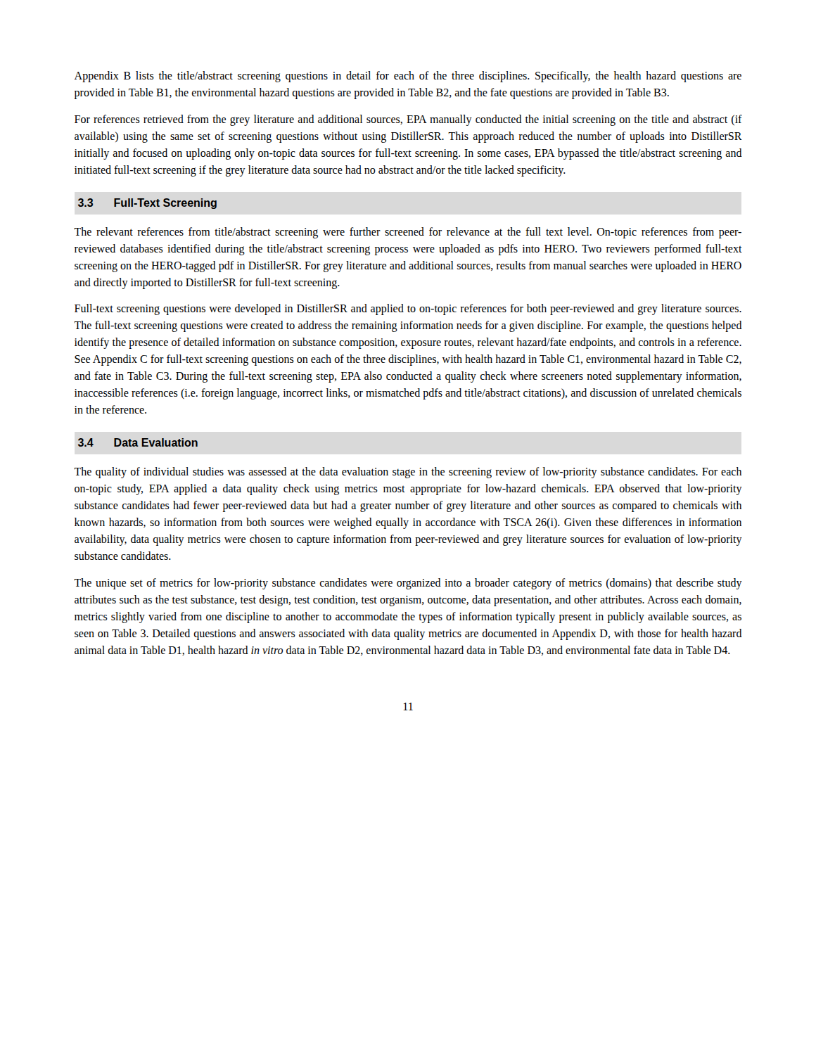Appendix B lists the title/abstract screening questions in detail for each of the three disciplines. Specifically, the health hazard questions are provided in Table B1, the environmental hazard questions are provided in Table B2, and the fate questions are provided in Table B3.
For references retrieved from the grey literature and additional sources, EPA manually conducted the initial screening on the title and abstract (if available) using the same set of screening questions without using DistillerSR. This approach reduced the number of uploads into DistillerSR initially and focused on uploading only on-topic data sources for full-text screening. In some cases, EPA bypassed the title/abstract screening and initiated full-text screening if the grey literature data source had no abstract and/or the title lacked specificity.
3.3 Full-Text Screening
The relevant references from title/abstract screening were further screened for relevance at the full text level. On-topic references from peer-reviewed databases identified during the title/abstract screening process were uploaded as pdfs into HERO. Two reviewers performed full-text screening on the HERO-tagged pdf in DistillerSR. For grey literature and additional sources, results from manual searches were uploaded in HERO and directly imported to DistillerSR for full-text screening.
Full-text screening questions were developed in DistillerSR and applied to on-topic references for both peer-reviewed and grey literature sources. The full-text screening questions were created to address the remaining information needs for a given discipline. For example, the questions helped identify the presence of detailed information on substance composition, exposure routes, relevant hazard/fate endpoints, and controls in a reference. See Appendix C for full-text screening questions on each of the three disciplines, with health hazard in Table C1, environmental hazard in Table C2, and fate in Table C3. During the full-text screening step, EPA also conducted a quality check where screeners noted supplementary information, inaccessible references (i.e. foreign language, incorrect links, or mismatched pdfs and title/abstract citations), and discussion of unrelated chemicals in the reference.
3.4 Data Evaluation
The quality of individual studies was assessed at the data evaluation stage in the screening review of low-priority substance candidates. For each on-topic study, EPA applied a data quality check using metrics most appropriate for low-hazard chemicals. EPA observed that low-priority substance candidates had fewer peer-reviewed data but had a greater number of grey literature and other sources as compared to chemicals with known hazards, so information from both sources were weighed equally in accordance with TSCA 26(i). Given these differences in information availability, data quality metrics were chosen to capture information from peer-reviewed and grey literature sources for evaluation of low-priority substance candidates.
The unique set of metrics for low-priority substance candidates were organized into a broader category of metrics (domains) that describe study attributes such as the test substance, test design, test condition, test organism, outcome, data presentation, and other attributes. Across each domain, metrics slightly varied from one discipline to another to accommodate the types of information typically present in publicly available sources, as seen on Table 3. Detailed questions and answers associated with data quality metrics are documented in Appendix D, with those for health hazard animal data in Table D1, health hazard in vitro data in Table D2, environmental hazard data in Table D3, and environmental fate data in Table D4.
11